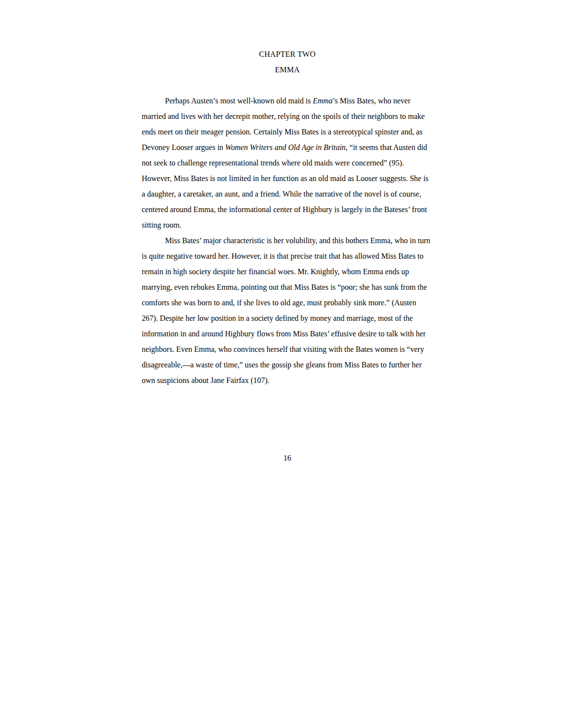CHAPTER TWO
EMMA
Perhaps Austen’s most well-known old maid is Emma’s Miss Bates, who never married and lives with her decrepit mother, relying on the spoils of their neighbors to make ends meet on their meager pension. Certainly Miss Bates is a stereotypical spinster and, as Devoney Looser argues in Women Writers and Old Age in Britain, “it seems that Austen did not seek to challenge representational trends where old maids were concerned” (95). However, Miss Bates is not limited in her function as an old maid as Looser suggests. She is a daughter, a caretaker, an aunt, and a friend. While the narrative of the novel is of course, centered around Emma, the informational center of Highbury is largely in the Bateses’ front sitting room.
Miss Bates’ major characteristic is her volubility, and this bothers Emma, who in turn is quite negative toward her. However, it is that precise trait that has allowed Miss Bates to remain in high society despite her financial woes. Mr. Knightly, whom Emma ends up marrying, even rebukes Emma, pointing out that Miss Bates is “poor; she has sunk from the comforts she was born to and, if she lives to old age, must probably sink more.” (Austen 267). Despite her low position in a society defined by money and marriage, most of the information in and around Highbury flows from Miss Bates’ effusive desire to talk with her neighbors. Even Emma, who convinces herself that visiting with the Bates women is “very disagreeable,—a waste of time,” uses the gossip she gleans from Miss Bates to further her own suspicions about Jane Fairfax (107).
16